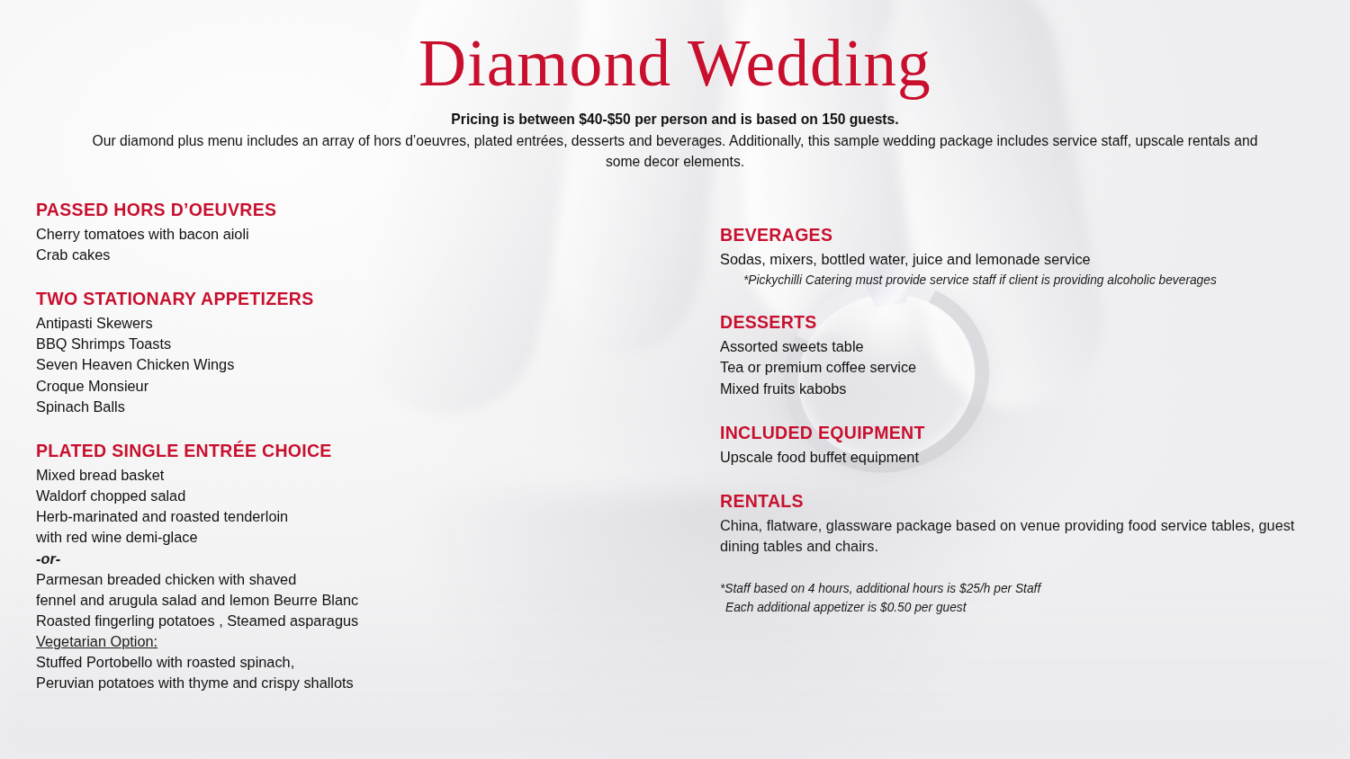Diamond Wedding
Pricing is between $40-$50 per person and is based on 150 guests.
Our diamond plus menu includes an array of hors d’oeuvres, plated entrées, desserts and beverages. Additionally, this sample wedding package includes service staff, upscale rentals and some decor elements.
Passed Hors D’oeuvres
Cherry tomatoes with bacon aioli
Crab cakes
Two Stationary Appetizers
Antipasti Skewers
BBQ Shrimps Toasts
Seven Heaven Chicken Wings
Croque Monsieur
Spinach Balls
Plated Single Entrée Choice
Mixed bread basket
Waldorf chopped salad
Herb-marinated and roasted tenderloin
with red wine demi-glace
-or-
Parmesan breaded chicken with shaved
fennel and arugula salad and lemon Beurre Blanc
Roasted fingerling potatoes , Steamed asparagus
Vegetarian Option:
Stuffed Portobello with roasted spinach,
Peruvian potatoes with thyme and crispy shallots
Beverages
Sodas, mixers, bottled water, juice and lemonade service
*Pickychilli Catering must provide service staff if client is providing alcoholic beverages
Desserts
Assorted sweets table
Tea or premium coffee service
Mixed fruits kabobs
Included Equipment
Upscale food buffet equipment
Rentals
China, flatware, glassware package based on venue providing food service tables, guest dining tables and chairs.
*Staff based on 4 hours, additional hours is $25/h per Staff
Each additional appetizer is $0.50 per guest